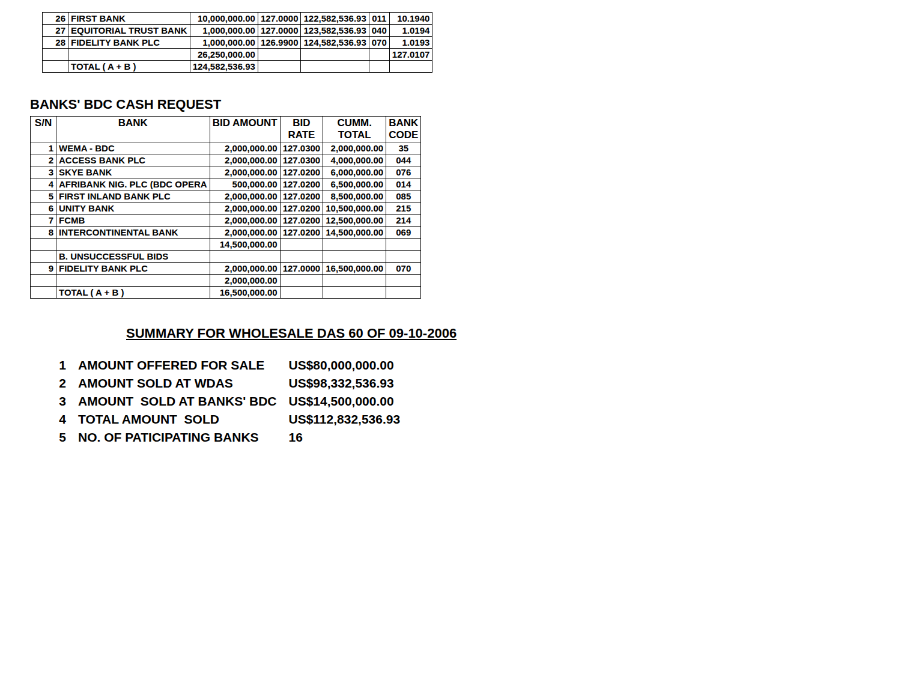| 26 | FIRST BANK | 10,000,000.00 | 127.0000 | 122,582,536.93 | 011 | 10.1940 |
| 27 | EQUITORIAL TRUST BANK | 1,000,000.00 | 127.0000 | 123,582,536.93 | 040 | 1.0194 |
| 28 | FIDELITY BANK PLC | 1,000,000.00 | 126.9900 | 124,582,536.93 | 070 | 1.0193 |
| | | 26,250,000.00 | | | | 127.0107 |
| | TOTAL ( A + B ) | 124,582,536.93 | | | | |
BANKS' BDC CASH REQUEST
| S/N | BANK | BID AMOUNT | BID RATE | CUMM. TOTAL | BANK CODE |
| 1 | WEMA - BDC | 2,000,000.00 | 127.0300 | 2,000,000.00 | 35 |
| 2 | ACCESS BANK PLC | 2,000,000.00 | 127.0300 | 4,000,000.00 | 044 |
| 3 | SKYE BANK | 2,000,000.00 | 127.0200 | 6,000,000.00 | 076 |
| 4 | AFRIBANK NIG. PLC (BDC OPERA | 500,000.00 | 127.0200 | 6,500,000.00 | 014 |
| 5 | FIRST INLAND BANK PLC | 2,000,000.00 | 127.0200 | 8,500,000.00 | 085 |
| 6 | UNITY BANK | 2,000,000.00 | 127.0200 | 10,500,000.00 | 215 |
| 7 | FCMB | 2,000,000.00 | 127.0200 | 12,500,000.00 | 214 |
| 8 | INTERCONTINENTAL BANK | 2,000,000.00 | 127.0200 | 14,500,000.00 | 069 |
| | | 14,500,000.00 | | | |
| | B. UNSUCCESSFUL BIDS | | | | |
| 9 | FIDELITY BANK PLC | 2,000,000.00 | 127.0000 | 16,500,000.00 | 070 |
| | | 2,000,000.00 | | | |
| | TOTAL ( A + B ) | 16,500,000.00 | | | |
SUMMARY FOR WHOLESALE DAS 60 OF 09-10-2006
| 1 | AMOUNT OFFERED FOR SALE | US$80,000,000.00 |
| 2 | AMOUNT SOLD AT WDAS | US$98,332,536.93 |
| 3 | AMOUNT SOLD AT BANKS' BDC | US$14,500,000.00 |
| 4 | TOTAL AMOUNT SOLD | US$112,832,536.93 |
| 5 | NO. OF PATICIPATING BANKS | 16 |